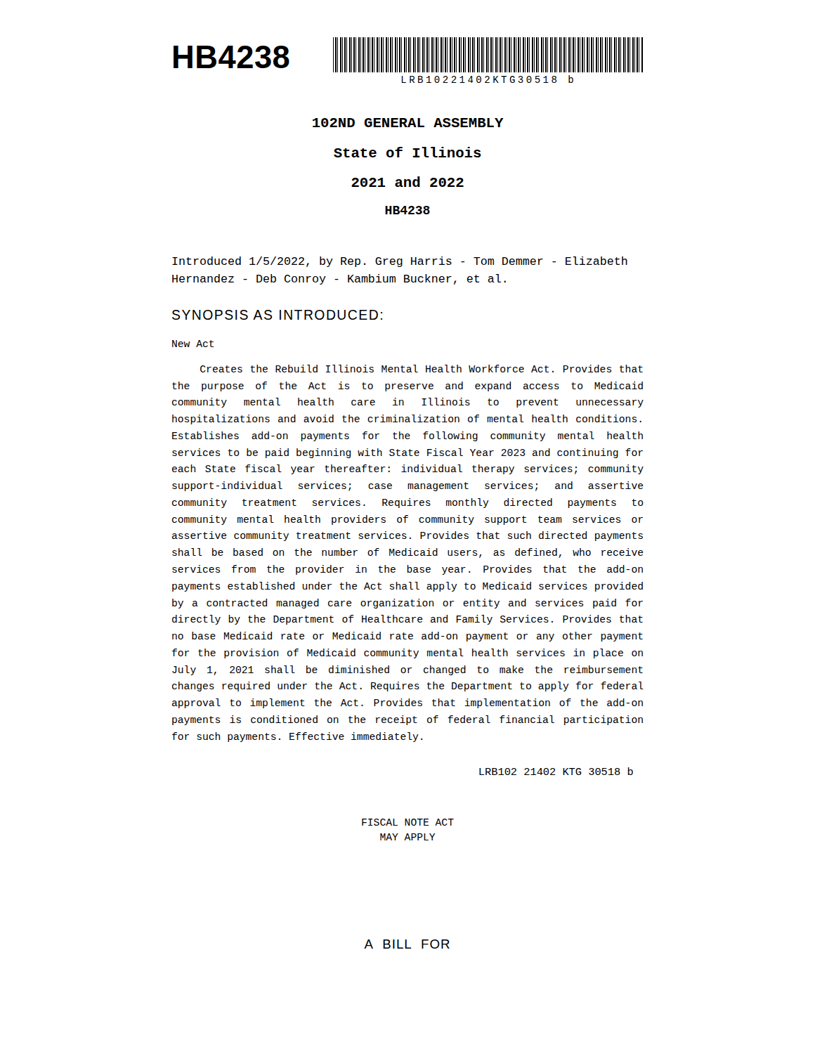HB4238
LRB10221402KTG30518 b
102ND GENERAL ASSEMBLY
State of Illinois
2021 and 2022
HB4238
Introduced 1/5/2022, by Rep. Greg Harris - Tom Demmer - Elizabeth Hernandez - Deb Conroy - Kambium Buckner, et al.
SYNOPSIS AS INTRODUCED:
New Act
Creates the Rebuild Illinois Mental Health Workforce Act. Provides that the purpose of the Act is to preserve and expand access to Medicaid community mental health care in Illinois to prevent unnecessary hospitalizations and avoid the criminalization of mental health conditions. Establishes add-on payments for the following community mental health services to be paid beginning with State Fiscal Year 2023 and continuing for each State fiscal year thereafter: individual therapy services; community support-individual services; case management services; and assertive community treatment services. Requires monthly directed payments to community mental health providers of community support team services or assertive community treatment services. Provides that such directed payments shall be based on the number of Medicaid users, as defined, who receive services from the provider in the base year. Provides that the add-on payments established under the Act shall apply to Medicaid services provided by a contracted managed care organization or entity and services paid for directly by the Department of Healthcare and Family Services. Provides that no base Medicaid rate or Medicaid rate add-on payment or any other payment for the provision of Medicaid community mental health services in place on July 1, 2021 shall be diminished or changed to make the reimbursement changes required under the Act. Requires the Department to apply for federal approval to implement the Act. Provides that implementation of the add-on payments is conditioned on the receipt of federal financial participation for such payments. Effective immediately.
LRB102 21402 KTG 30518 b
FISCAL NOTE ACT
MAY APPLY
A BILL FOR